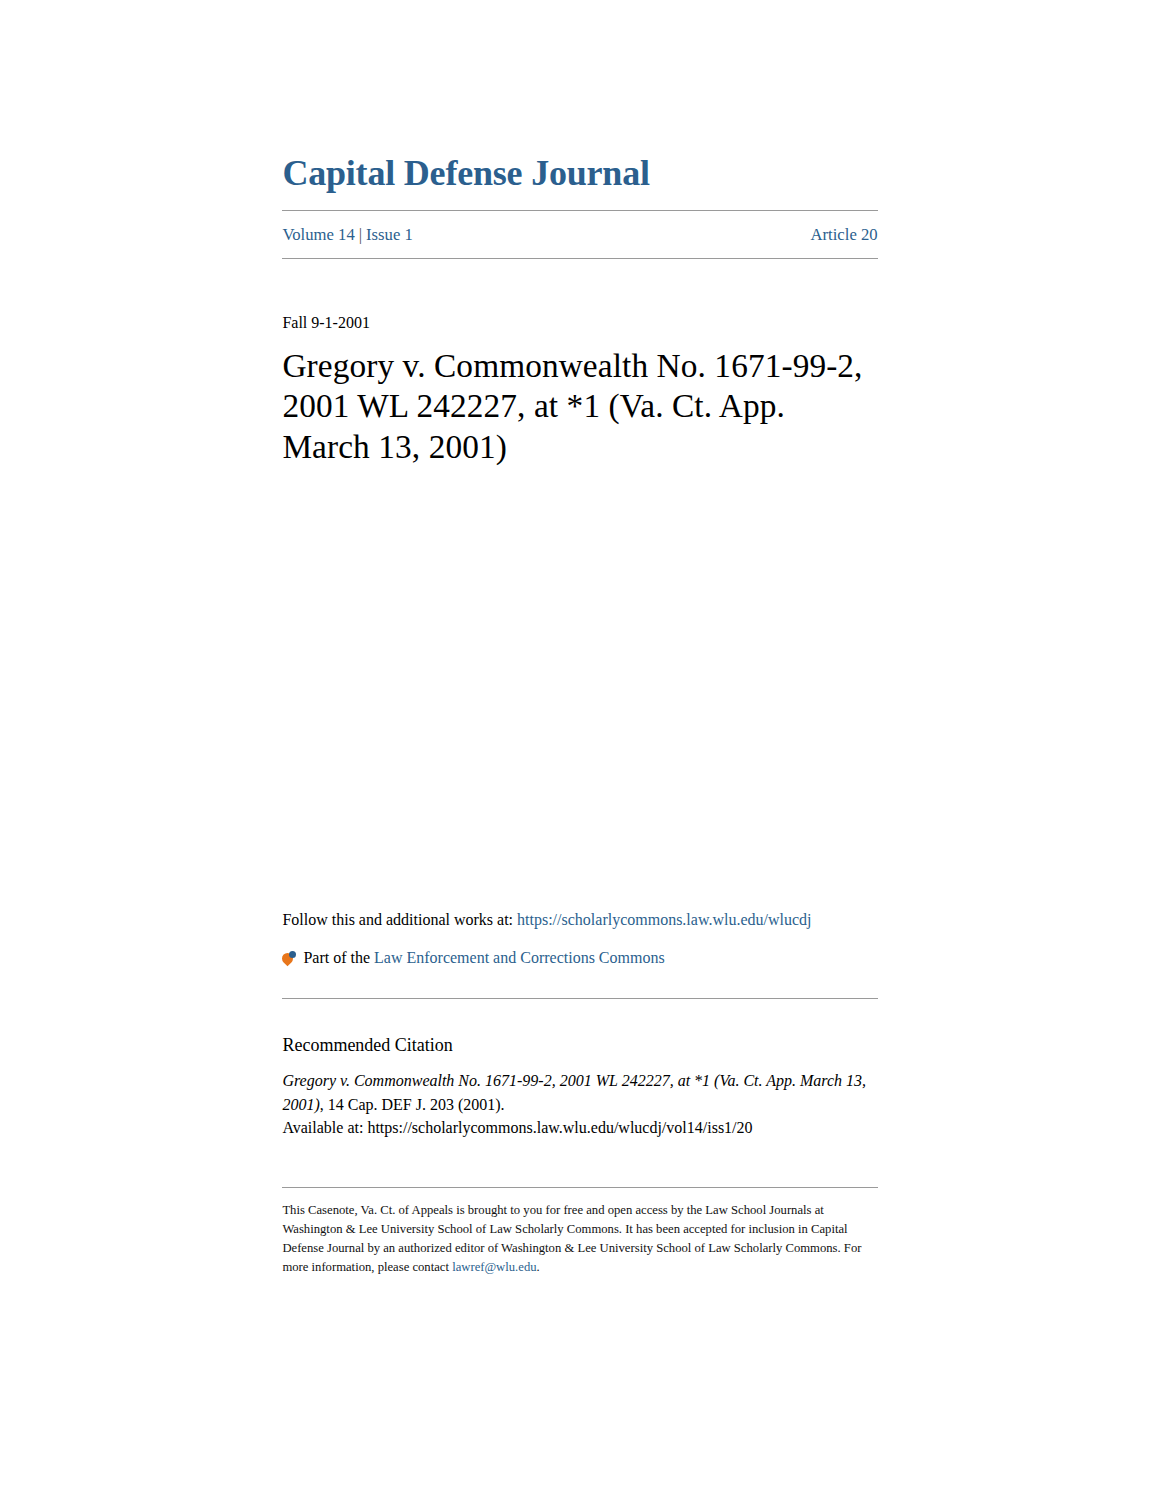Capital Defense Journal
Volume 14|Issue 1
Article 20
Fall 9-1-2001
Gregory v. Commonwealth No. 1671-99-2, 2001 WL 242227, at *1 (Va. Ct. App. March 13, 2001)
Follow this and additional works at: https://scholarlycommons.law.wlu.edu/wlucdj
Part of the Law Enforcement and Corrections Commons
Recommended Citation
Gregory v. Commonwealth No. 1671-99-2, 2001 WL 242227, at *1 (Va. Ct. App. March 13, 2001), 14 Cap. DEF J. 203 (2001).
Available at: https://scholarlycommons.law.wlu.edu/wlucdj/vol14/iss1/20
This Casenote, Va. Ct. of Appeals is brought to you for free and open access by the Law School Journals at Washington & Lee University School of Law Scholarly Commons. It has been accepted for inclusion in Capital Defense Journal by an authorized editor of Washington & Lee University School of Law Scholarly Commons. For more information, please contact lawref@wlu.edu.